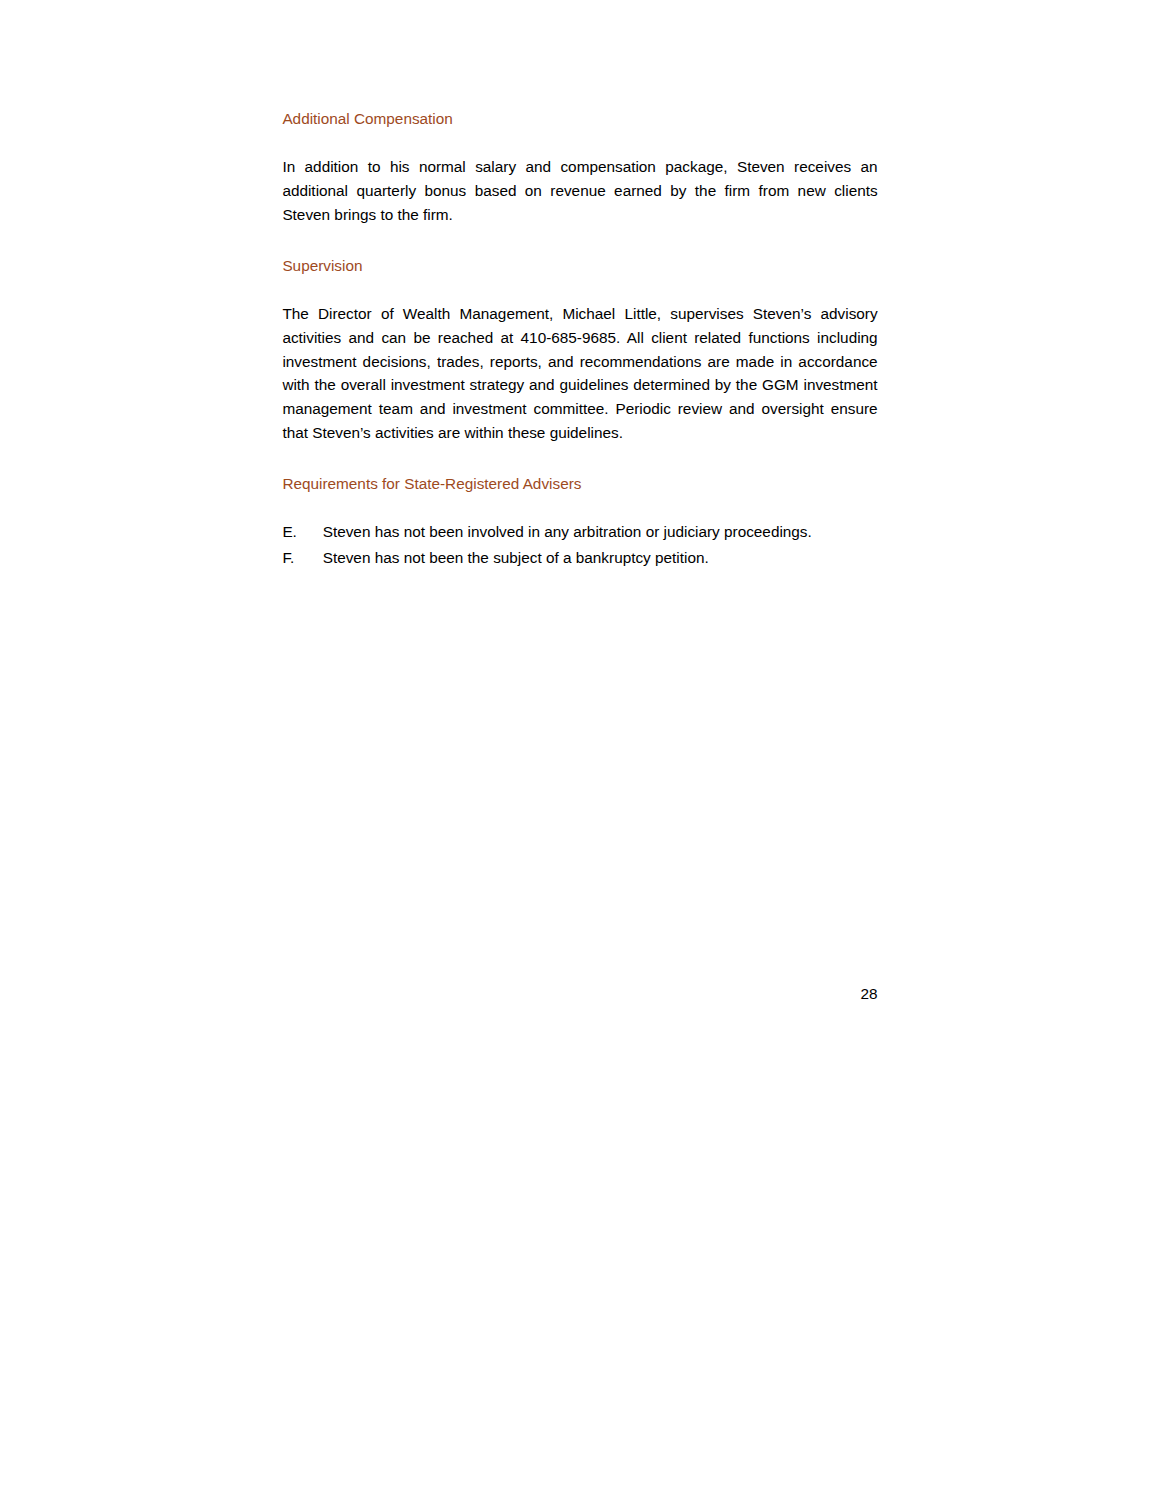Additional Compensation
In addition to his normal salary and compensation package, Steven receives an additional quarterly bonus based on revenue earned by the firm from new clients Steven brings to the firm.
Supervision
The Director of Wealth Management, Michael Little, supervises Steven’s advisory activities and can be reached at 410-685-9685. All client related functions including investment decisions, trades, reports, and recommendations are made in accordance with the overall investment strategy and guidelines determined by the GGM investment management team and investment committee. Periodic review and oversight ensure that Steven’s activities are within these guidelines.
Requirements for State-Registered Advisers
E. Steven has not been involved in any arbitration or judiciary proceedings.
F. Steven has not been the subject of a bankruptcy petition.
28